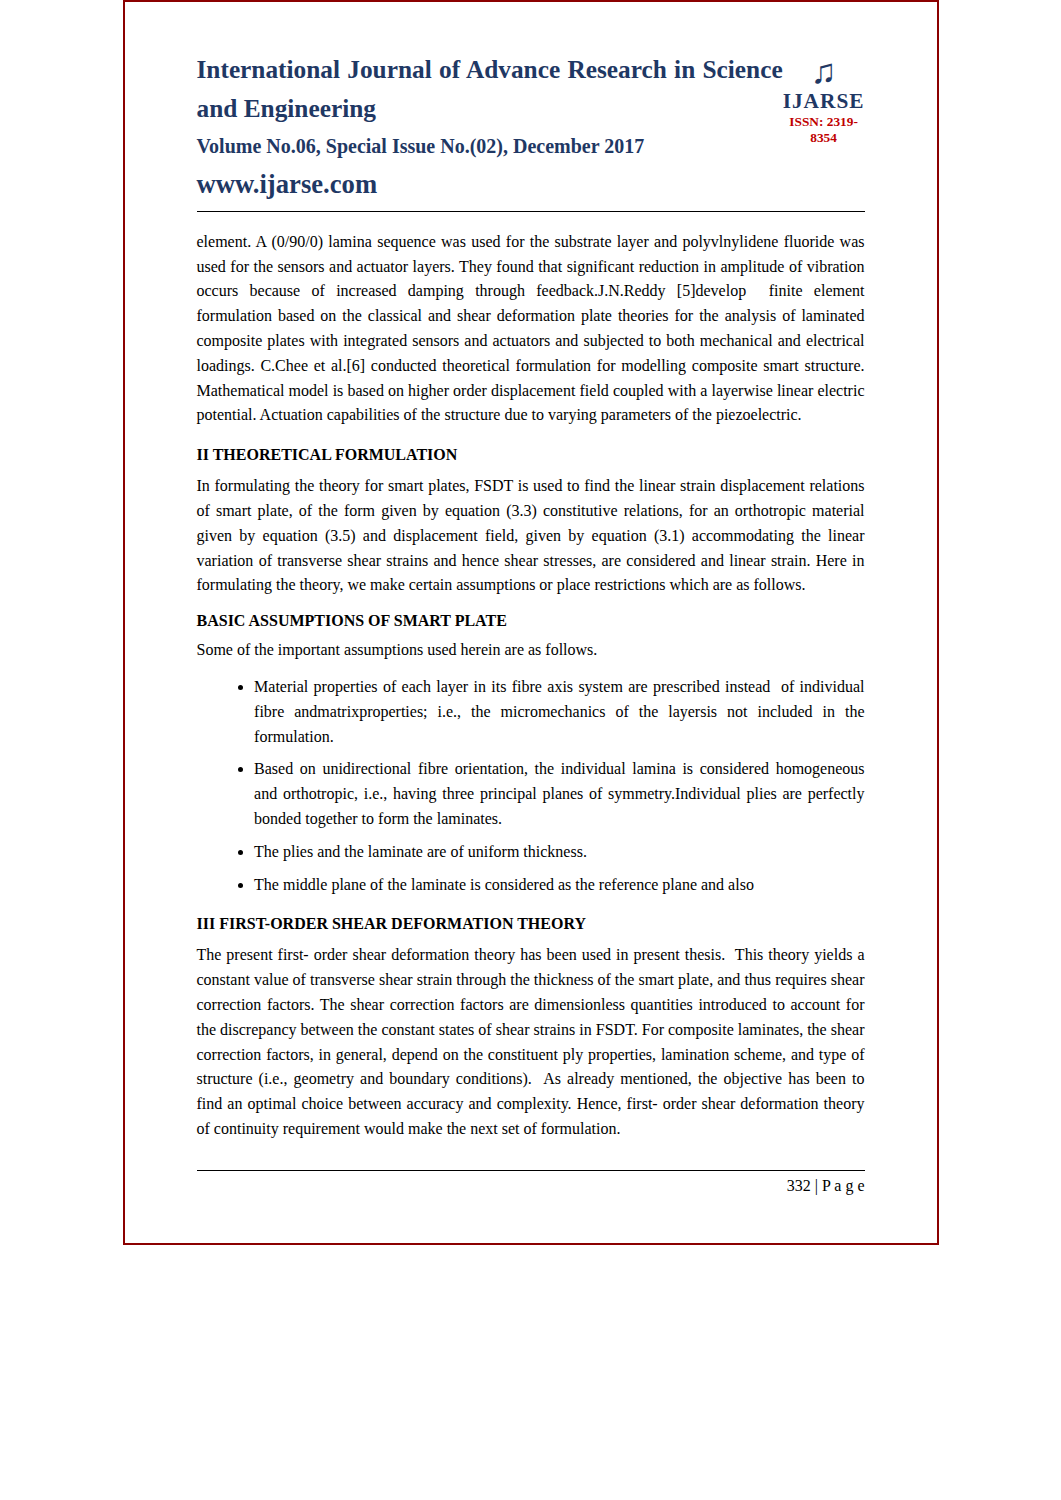International Journal of Advance Research in Science and Engineering
Volume No.06, Special Issue No.(02), December 2017
www.ijarse.com
♫
IJARSE
ISSN: 2319-8354
element. A (0/90/0) lamina sequence was used for the substrate layer and polyvlnylidene fluoride was used for the sensors and actuator layers. They found that significant reduction in amplitude of vibration occurs because of increased damping through feedback.J.N.Reddy [5]develop finite element formulation based on the classical and shear deformation plate theories for the analysis of laminated composite plates with integrated sensors and actuators and subjected to both mechanical and electrical loadings. C.Chee et al.[6] conducted theoretical formulation for modelling composite smart structure. Mathematical model is based on higher order displacement field coupled with a layerwise linear electric potential. Actuation capabilities of the structure due to varying parameters of the piezoelectric.
II THEORETICAL FORMULATION
In formulating the theory for smart plates, FSDT is used to find the linear strain displacement relations of smart plate, of the form given by equation (3.3) constitutive relations, for an orthotropic material given by equation (3.5) and displacement field, given by equation (3.1) accommodating the linear variation of transverse shear strains and hence shear stresses, are considered and linear strain. Here in formulating the theory, we make certain assumptions or place restrictions which are as follows.
BASIC ASSUMPTIONS OF SMART PLATE
Some of the important assumptions used herein are as follows.
Material properties of each layer in its fibre axis system are prescribed instead of individual fibre andmatrixproperties; i.e., the micromechanics of the layersis not included in the formulation.
Based on unidirectional fibre orientation, the individual lamina is considered homogeneous and orthotropic, i.e., having three principal planes of symmetry.Individual plies are perfectly bonded together to form the laminates.
The plies and the laminate are of uniform thickness.
The middle plane of the laminate is considered as the reference plane and also
III FIRST-ORDER SHEAR DEFORMATION THEORY
The present first- order shear deformation theory has been used in present thesis. This theory yields a constant value of transverse shear strain through the thickness of the smart plate, and thus requires shear correction factors. The shear correction factors are dimensionless quantities introduced to account for the discrepancy between the constant states of shear strains in FSDT. For composite laminates, the shear correction factors, in general, depend on the constituent ply properties, lamination scheme, and type of structure (i.e., geometry and boundary conditions). As already mentioned, the objective has been to find an optimal choice between accuracy and complexity. Hence, first- order shear deformation theory of continuity requirement would make the next set of formulation.
332 | P a g e